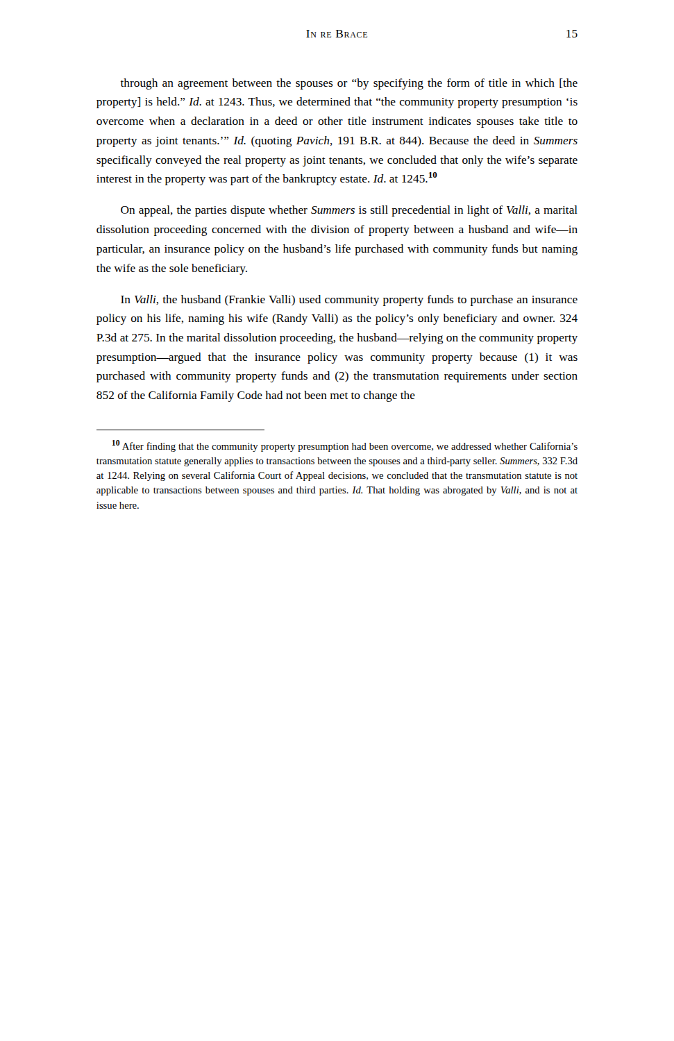In re Brace 15
through an agreement between the spouses or “by specifying the form of title in which [the property] is held.” Id. at 1243. Thus, we determined that “the community property presumption ‘is overcome when a declaration in a deed or other title instrument indicates spouses take title to property as joint tenants.’” Id. (quoting Pavich, 191 B.R. at 844). Because the deed in Summers specifically conveyed the real property as joint tenants, we concluded that only the wife’s separate interest in the property was part of the bankruptcy estate. Id. at 1245.10
On appeal, the parties dispute whether Summers is still precedential in light of Valli, a marital dissolution proceeding concerned with the division of property between a husband and wife—in particular, an insurance policy on the husband’s life purchased with community funds but naming the wife as the sole beneficiary.
In Valli, the husband (Frankie Valli) used community property funds to purchase an insurance policy on his life, naming his wife (Randy Valli) as the policy’s only beneficiary and owner. 324 P.3d at 275. In the marital dissolution proceeding, the husband—relying on the community property presumption—argued that the insurance policy was community property because (1) it was purchased with community property funds and (2) the transmutation requirements under section 852 of the California Family Code had not been met to change the
10 After finding that the community property presumption had been overcome, we addressed whether California’s transmutation statute generally applies to transactions between the spouses and a third-party seller. Summers, 332 F.3d at 1244. Relying on several California Court of Appeal decisions, we concluded that the transmutation statute is not applicable to transactions between spouses and third parties. Id. That holding was abrogated by Valli, and is not at issue here.